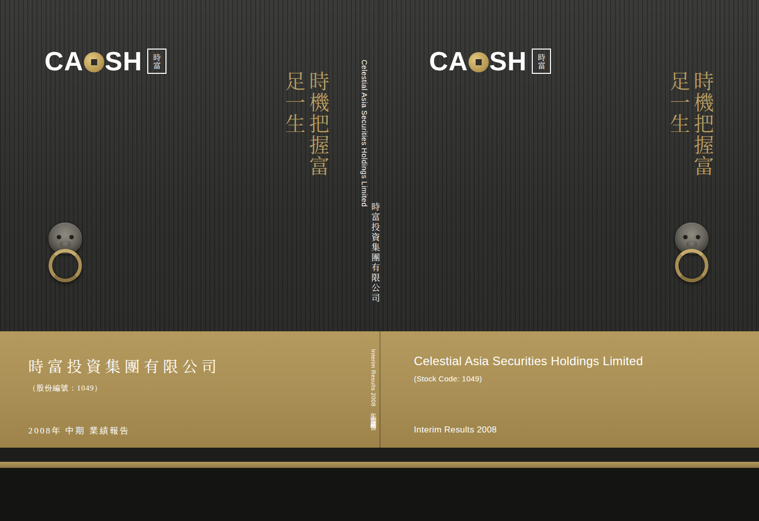CA SH 時
富
CA SH 時
富
時機把握 富足一生
時機把握 富足一生
Celestial Asia Securities Holdings Limited
時富投資集團有限公司
Interim Results 2008 年 中期 業績報告
時富投資集團有限公司
（股份編號：1049）
2008年 中期 業績報告
Celestial Asia Securities Holdings Limited
(Stock Code: 1049)
Interim Results 2008